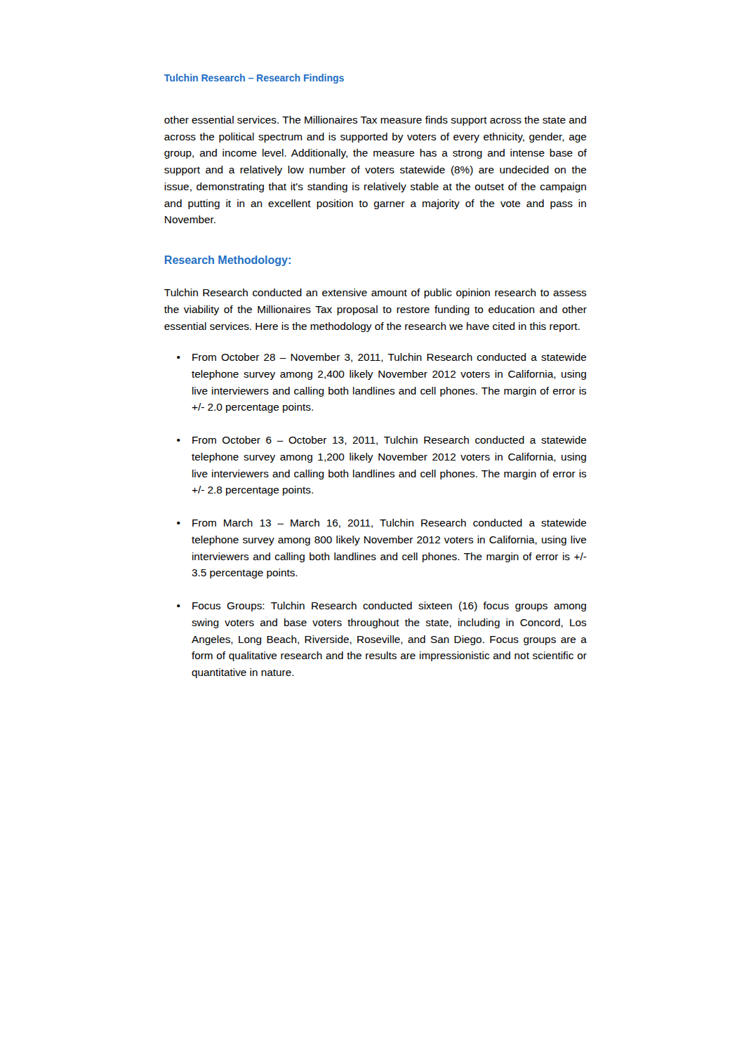Tulchin Research – Research Findings
other essential services. The Millionaires Tax measure finds support across the state and across the political spectrum and is supported by voters of every ethnicity, gender, age group, and income level. Additionally, the measure has a strong and intense base of support and a relatively low number of voters statewide (8%) are undecided on the issue, demonstrating that it's standing is relatively stable at the outset of the campaign and putting it in an excellent position to garner a majority of the vote and pass in November.
Research Methodology:
Tulchin Research conducted an extensive amount of public opinion research to assess the viability of the Millionaires Tax proposal to restore funding to education and other essential services. Here is the methodology of the research we have cited in this report.
From October 28 – November 3, 2011, Tulchin Research conducted a statewide telephone survey among 2,400 likely November 2012 voters in California, using live interviewers and calling both landlines and cell phones. The margin of error is +/- 2.0 percentage points.
From October 6 – October 13, 2011, Tulchin Research conducted a statewide telephone survey among 1,200 likely November 2012 voters in California, using live interviewers and calling both landlines and cell phones. The margin of error is +/- 2.8 percentage points.
From March 13 – March 16, 2011, Tulchin Research conducted a statewide telephone survey among 800 likely November 2012 voters in California, using live interviewers and calling both landlines and cell phones. The margin of error is +/- 3.5 percentage points.
Focus Groups: Tulchin Research conducted sixteen (16) focus groups among swing voters and base voters throughout the state, including in Concord, Los Angeles, Long Beach, Riverside, Roseville, and San Diego. Focus groups are a form of qualitative research and the results are impressionistic and not scientific or quantitative in nature.